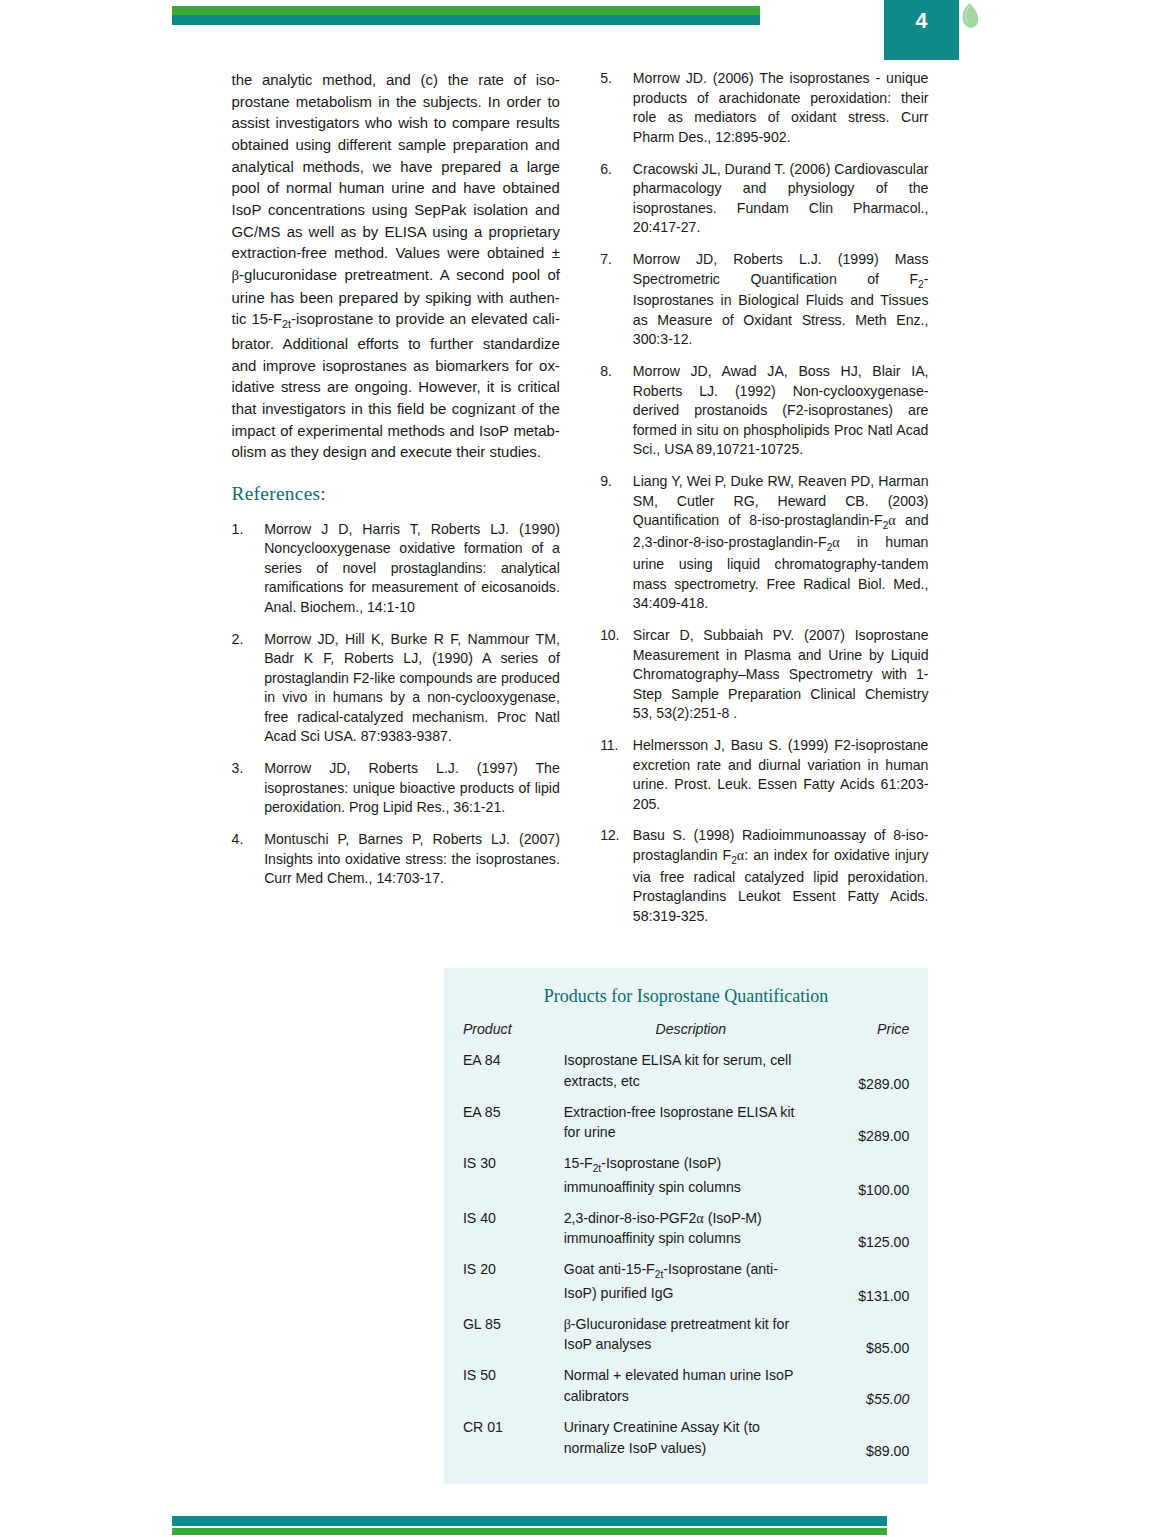4
the analytic method, and (c) the rate of isoprostane metabolism in the subjects. In order to assist investigators who wish to compare results obtained using different sample preparation and analytical methods, we have prepared a large pool of normal human urine and have obtained IsoP concentrations using SepPak isolation and GC/MS as well as by ELISA using a proprietary extraction-free method. Values were obtained ± β-glucuronidase pretreatment. A second pool of urine has been prepared by spiking with authentic 15-F2t-isoprostane to provide an elevated calibrator. Additional efforts to further standardize and improve isoprostanes as biomarkers for oxidative stress are ongoing. However, it is critical that investigators in this field be cognizant of the impact of experimental methods and IsoP metabolism as they design and execute their studies.
References:
Morrow J D, Harris T, Roberts LJ. (1990) Noncyclooxygenase oxidative formation of a series of novel prostaglandins: analytical ramifications for measurement of eicosanoids. Anal. Biochem., 14:1-10
Morrow JD, Hill K, Burke R F, Nammour TM, Badr K F, Roberts LJ, (1990) A series of prostaglandin F2-like compounds are produced in vivo in humans by a non-cyclooxygenase, free radical-catalyzed mechanism. Proc Natl Acad Sci USA. 87:9383-9387.
Morrow JD, Roberts L.J. (1997) The isoprostanes: unique bioactive products of lipid peroxidation. Prog Lipid Res., 36:1-21.
Montuschi P, Barnes P, Roberts LJ. (2007) Insights into oxidative stress: the isoprostanes. Curr Med Chem., 14:703-17.
Morrow JD. (2006) The isoprostanes - unique products of arachidonate peroxidation: their role as mediators of oxidant stress. Curr Pharm Des., 12:895-902.
Cracowski JL, Durand T. (2006) Cardiovascular pharmacology and physiology of the isoprostanes. Fundam Clin Pharmacol., 20:417-27.
Morrow JD, Roberts L.J. (1999) Mass Spectrometric Quantification of F2-Isoprostanes in Biological Fluids and Tissues as Measure of Oxidant Stress. Meth Enz., 300:3-12.
Morrow JD, Awad JA, Boss HJ, Blair IA, Roberts LJ. (1992) Non-cyclooxygenase-derived prostanoids (F2-isoprostanes) are formed in situ on phospholipids Proc Natl Acad Sci., USA 89,10721-10725.
Liang Y, Wei P, Duke RW, Reaven PD, Harman SM, Cutler RG, Heward CB. (2003) Quantification of 8-iso-prostaglandin-F2α and 2,3-dinor-8-iso-prostaglandin-F2α in human urine using liquid chromatography-tandem mass spectrometry. Free Radical Biol. Med., 34:409-418.
Sircar D, Subbaiah PV. (2007) Isoprostane Measurement in Plasma and Urine by Liquid Chromatography–Mass Spectrometry with 1-Step Sample Preparation Clinical Chemistry 53, 53(2):251-8 .
Helmersson J, Basu S. (1999) F2-isoprostane excretion rate and diurnal variation in human urine. Prost. Leuk. Essen Fatty Acids 61:203-205.
Basu S. (1998) Radioimmunoassay of 8-iso-prostaglandin F2α: an index for oxidative injury via free radical catalyzed lipid peroxidation. Prostaglandins Leukot Essent Fatty Acids. 58:319-325.
Products for Isoprostane Quantification
| Product | Description | Price |
| --- | --- | --- |
| EA 84 | Isoprostane ELISA kit for serum, cell extracts, etc | $289.00 |
| EA 85 | Extraction-free Isoprostane ELISA kit for urine | $289.00 |
| IS 30 | 15-F 2t -Isoprostane (IsoP) immunoaffinity spin columns | $100.00 |
| IS 40 | 2,3-dinor-8-iso-PGF2 α (IsoP-M) immunoaffinity spin columns | $125.00 |
| IS 20 | Goat anti-15-F 2t -Isoprostane (anti-IsoP) purified IgG | $131.00 |
| GL 85 | β -Glucuronidase pretreatment kit for IsoP analyses | $85.00 |
| IS 50 | Normal + elevated human urine IsoP calibrators | $55.00 |
| CR 01 | Urinary Creatinine Assay Kit (to normalize IsoP values) | $89.00 |